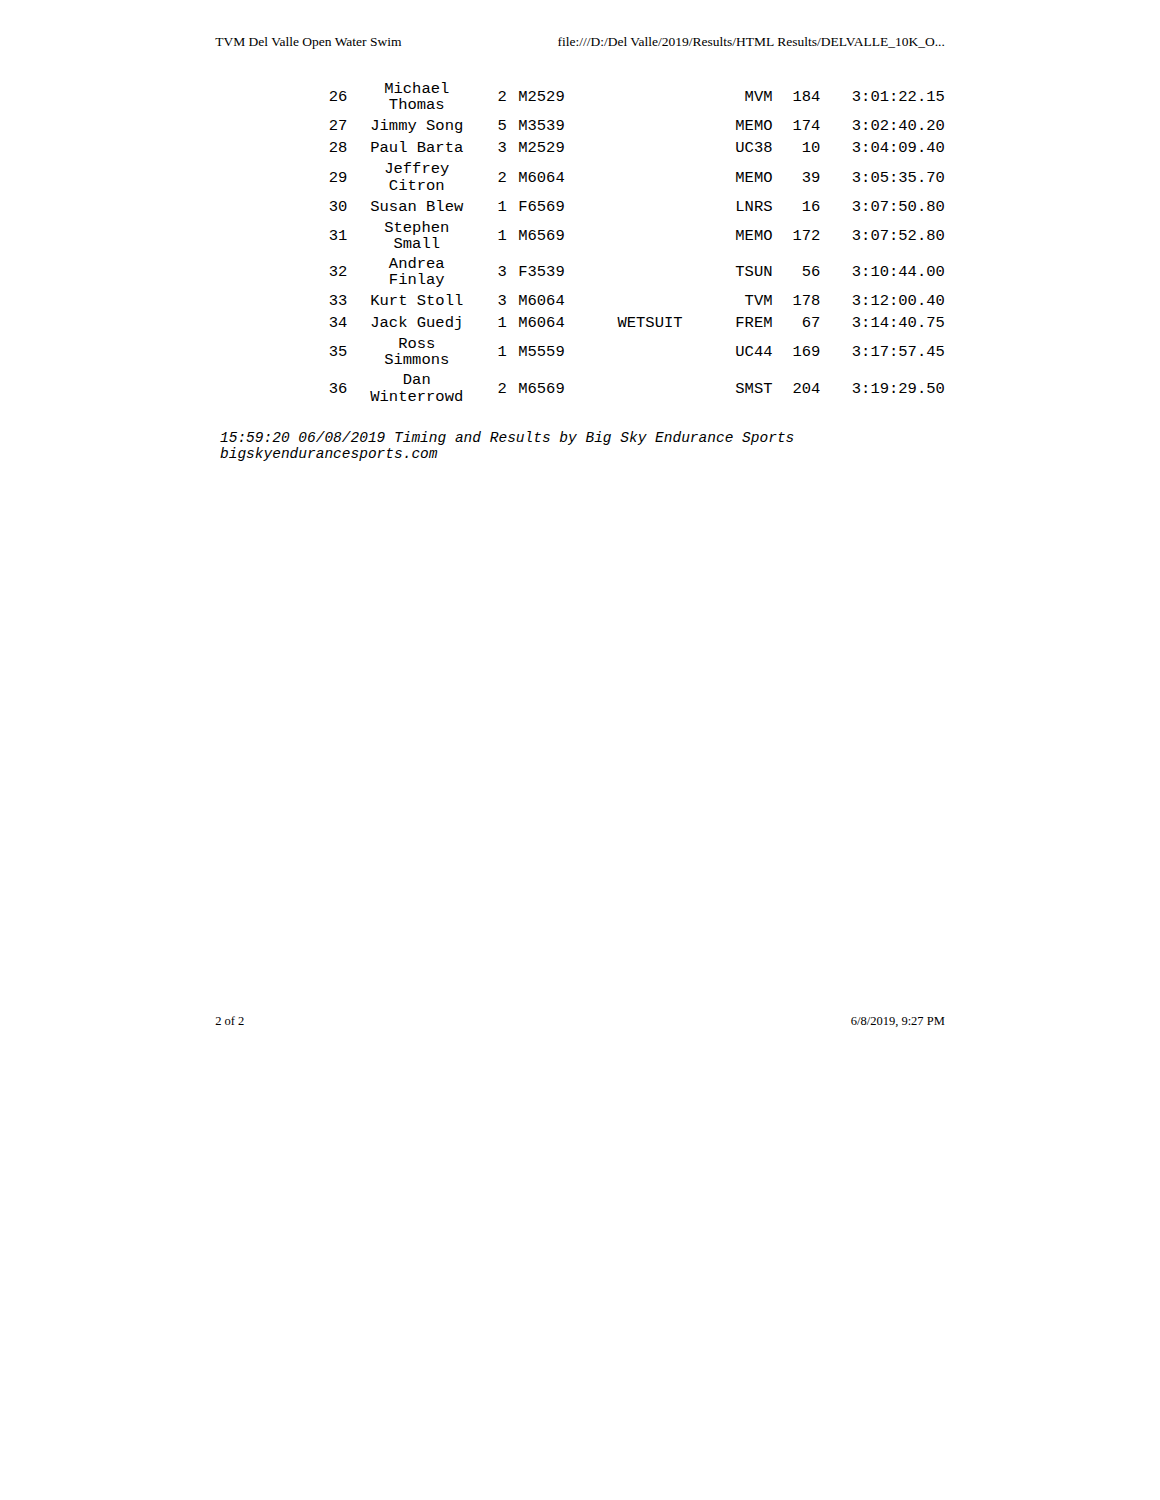TVM Del Valle Open Water Swim
file:///D:/Del Valle/2019/Results/HTML Results/DELVALLE_10K_O...
| 26 | Michael Thomas | 2 | M2529 | | MVM | 184 | 3:01:22.15 |
| 27 | Jimmy Song | 5 | M3539 | | MEMO | 174 | 3:02:40.20 |
| 28 | Paul Barta | 3 | M2529 | | UC38 | 10 | 3:04:09.40 |
| 29 | Jeffrey Citron | 2 | M6064 | | MEMO | 39 | 3:05:35.70 |
| 30 | Susan Blew | 1 | F6569 | | LNRS | 16 | 3:07:50.80 |
| 31 | Stephen Small | 1 | M6569 | | MEMO | 172 | 3:07:52.80 |
| 32 | Andrea Finlay | 3 | F3539 | | TSUN | 56 | 3:10:44.00 |
| 33 | Kurt Stoll | 3 | M6064 | | TVM | 178 | 3:12:00.40 |
| 34 | Jack Guedj | 1 | M6064 | WETSUIT | FREM | 67 | 3:14:40.75 |
| 35 | Ross Simmons | 1 | M5559 | | UC44 | 169 | 3:17:57.45 |
| 36 | Dan Winterrowd | 2 | M6569 | | SMST | 204 | 3:19:29.50 |
15:59:20 06/08/2019 Timing and Results by Big Sky Endurance Sports bigskyendurancesports.com
2 of 2
6/8/2019, 9:27 PM